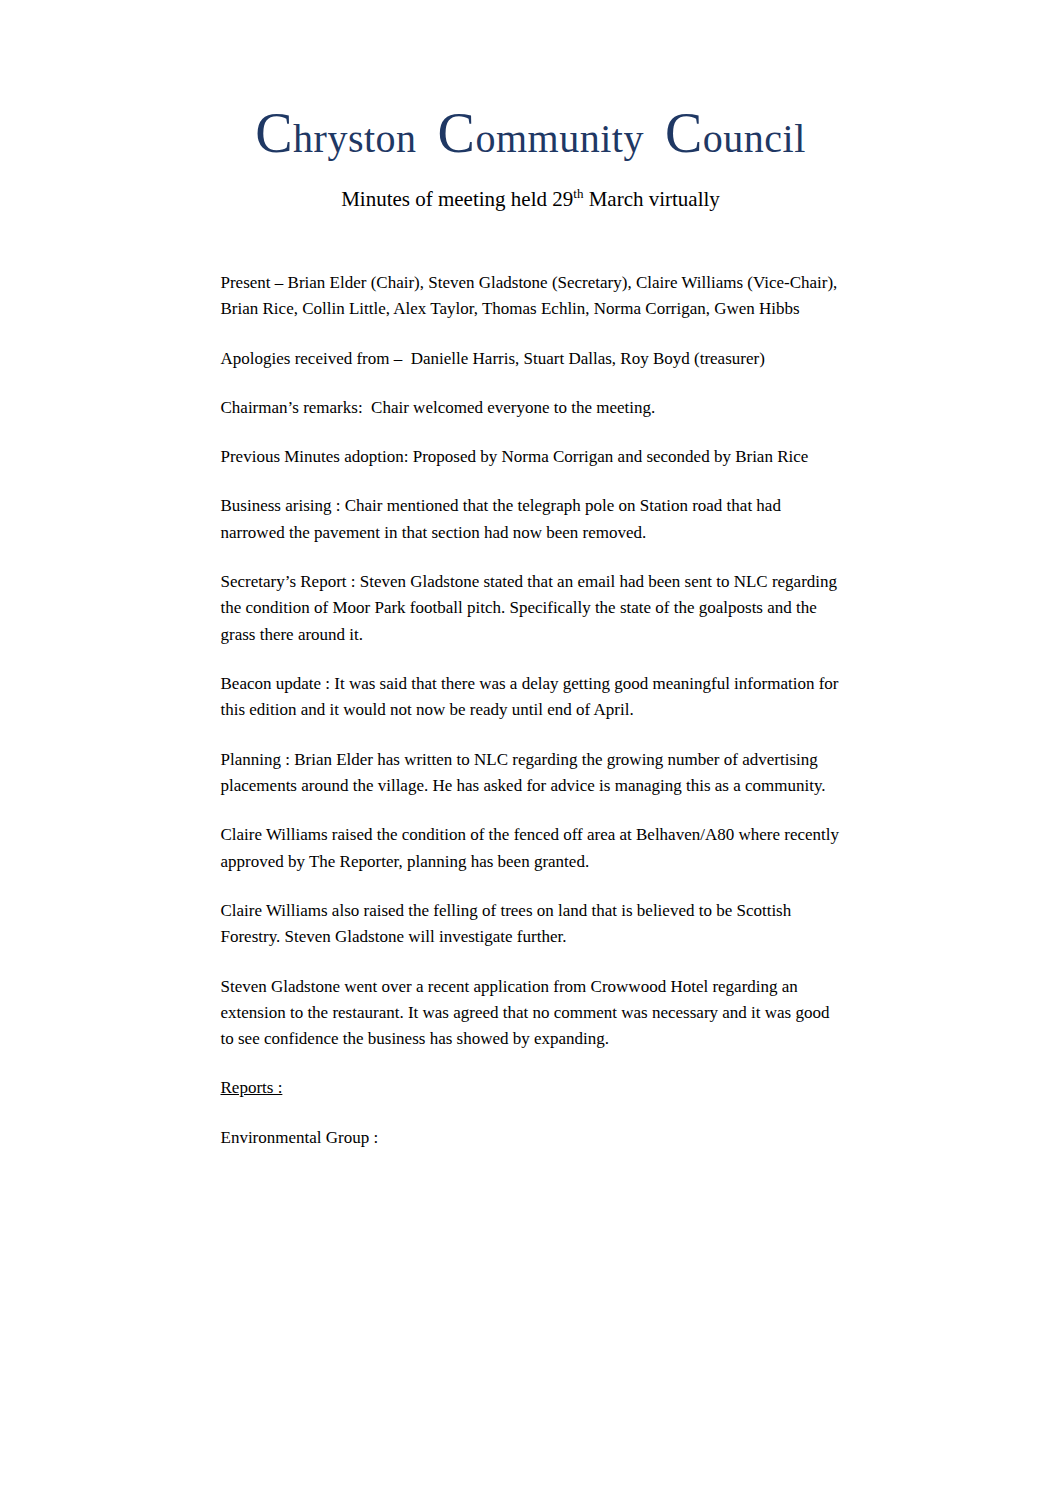Chryston Community Council
Minutes of meeting held 29th March virtually
Present – Brian Elder (Chair), Steven Gladstone (Secretary), Claire Williams (Vice-Chair), Brian Rice, Collin Little, Alex Taylor, Thomas Echlin, Norma Corrigan, Gwen Hibbs
Apologies received from – Danielle Harris, Stuart Dallas, Roy Boyd (treasurer)
Chairman’s remarks: Chair welcomed everyone to the meeting.
Previous Minutes adoption: Proposed by Norma Corrigan and seconded by Brian Rice
Business arising : Chair mentioned that the telegraph pole on Station road that had narrowed the pavement in that section had now been removed.
Secretary’s Report : Steven Gladstone stated that an email had been sent to NLC regarding the condition of Moor Park football pitch. Specifically the state of the goalposts and the grass there around it.
Beacon update : It was said that there was a delay getting good meaningful information for this edition and it would not now be ready until end of April.
Planning : Brian Elder has written to NLC regarding the growing number of advertising placements around the village. He has asked for advice is managing this as a community.
Claire Williams raised the condition of the fenced off area at Belhaven/A80 where recently approved by The Reporter, planning has been granted.
Claire Williams also raised the felling of trees on land that is believed to be Scottish Forestry. Steven Gladstone will investigate further.
Steven Gladstone went over a recent application from Crowwood Hotel regarding an extension to the restaurant. It was agreed that no comment was necessary and it was good to see confidence the business has showed by expanding.
Reports :
Environmental Group :